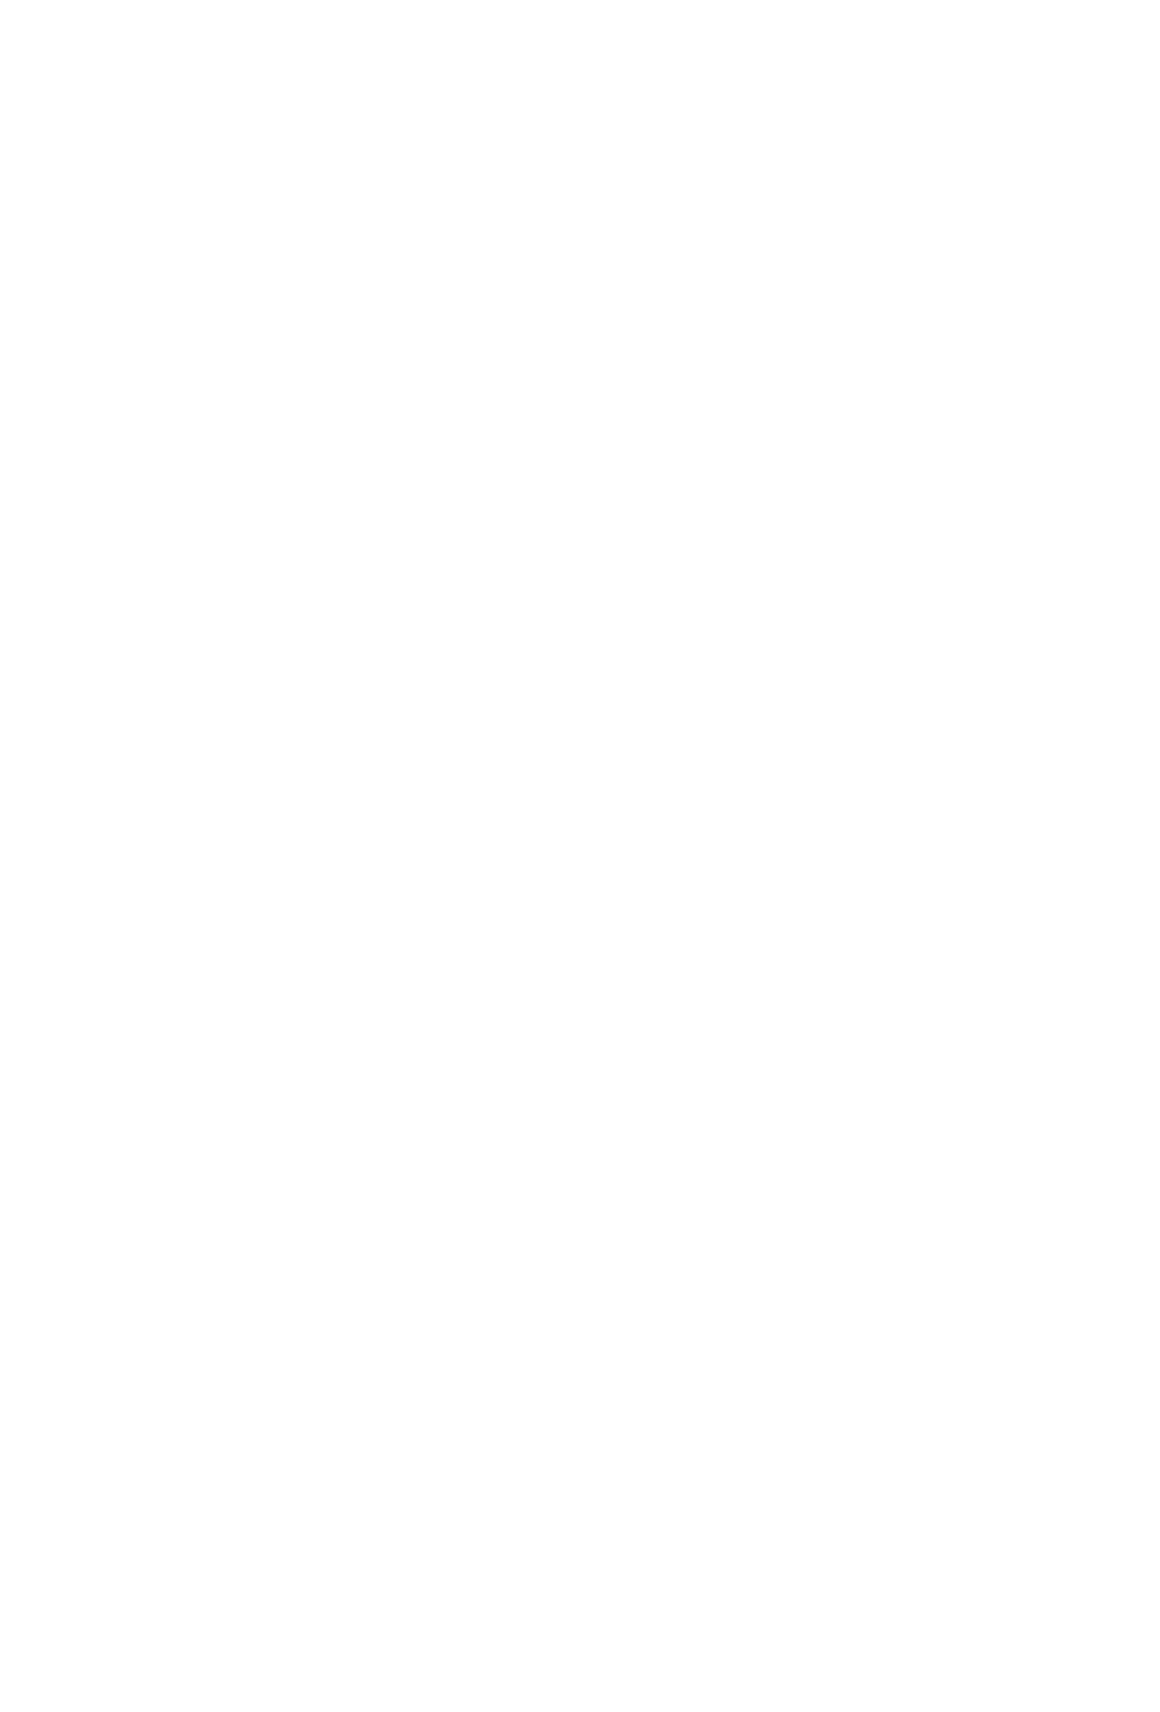A plastic-wrapped car tire supported on a handmade wooden X-frame stand inside a garage.